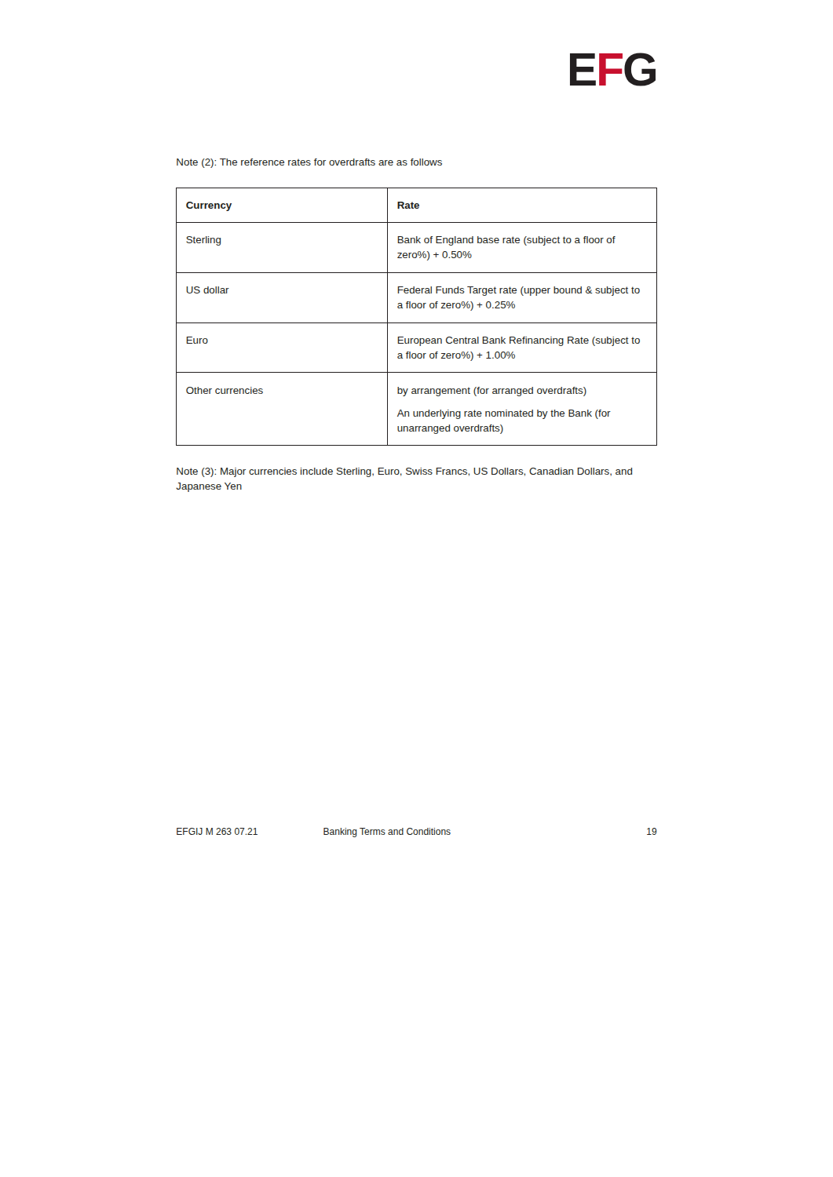EFG
Note (2): The reference rates for overdrafts are as follows
| Currency | Rate |
| --- | --- |
| Sterling | Bank of England base rate (subject to a floor of zero%) + 0.50% |
| US dollar | Federal Funds Target rate (upper bound & subject to a floor of zero%) + 0.25% |
| Euro | European Central Bank Refinancing Rate (subject to a floor of zero%) + 1.00% |
| Other currencies | by arrangement (for arranged overdrafts) An underlying rate nominated by the Bank (for unarranged overdrafts) |
Note (3): Major currencies include Sterling, Euro, Swiss Francs, US Dollars, Canadian Dollars, and Japanese Yen
EFGIJ M 263 07.21
Banking Terms and Conditions
19